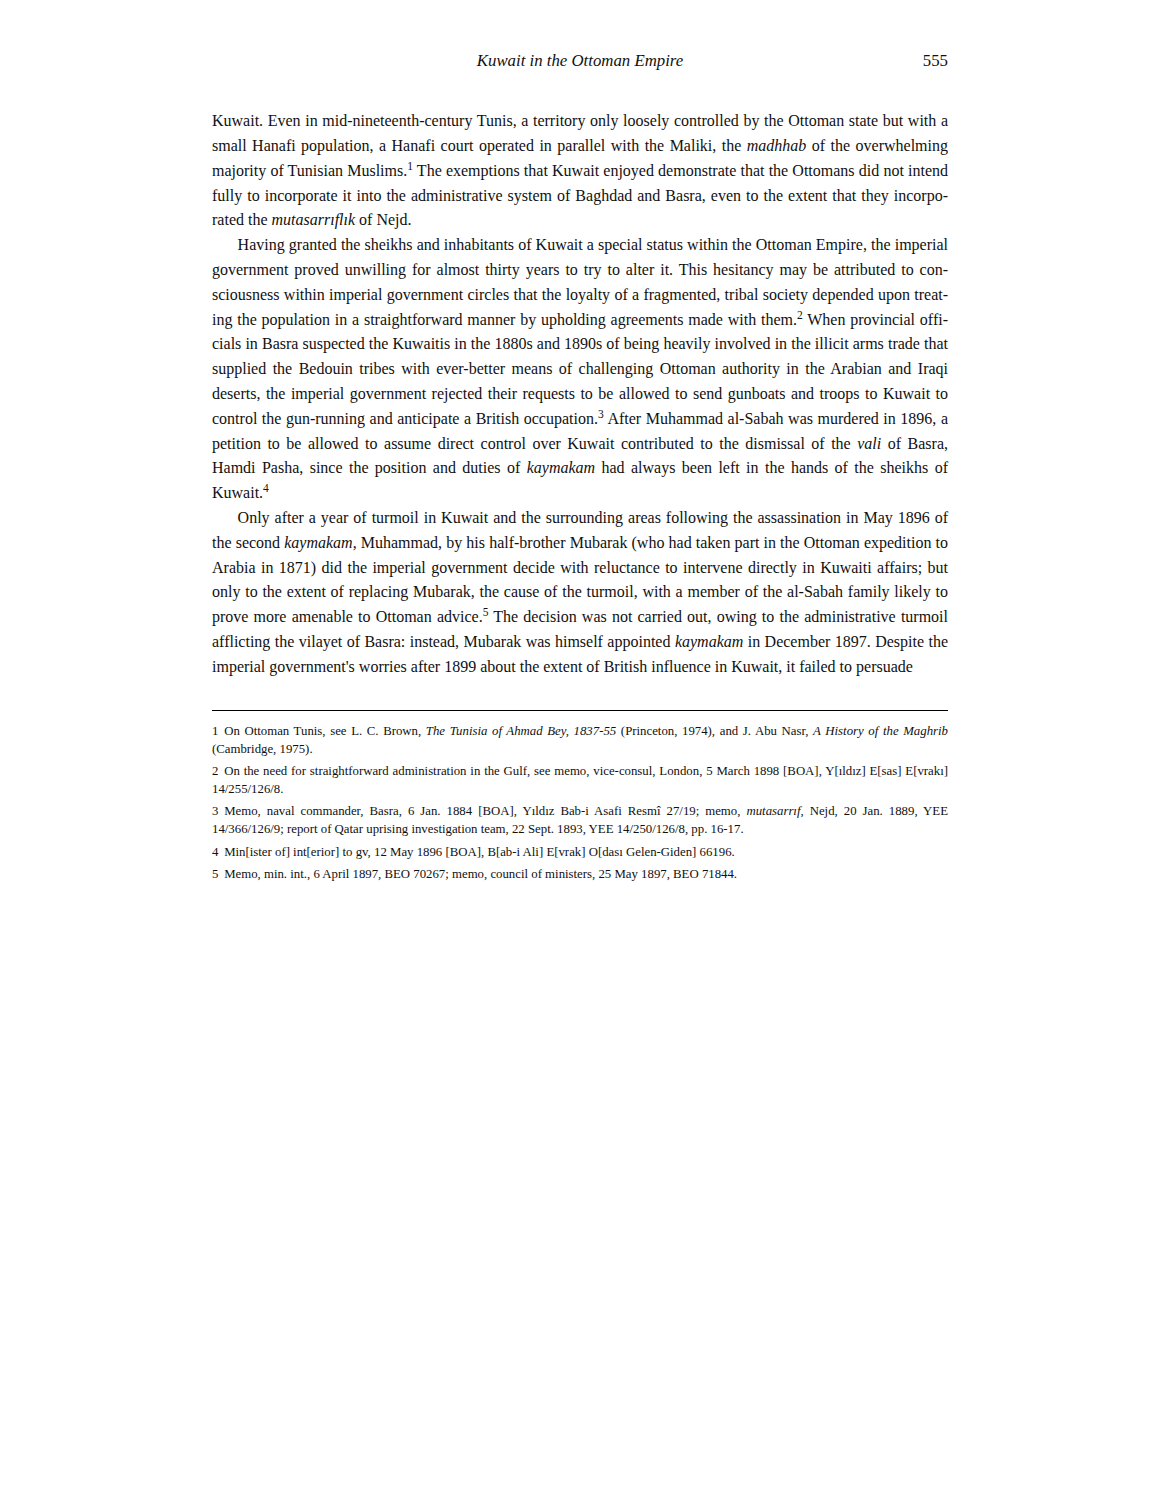Kuwait in the Ottoman Empire
555
Kuwait. Even in mid-nineteenth-century Tunis, a territory only loosely controlled by the Ottoman state but with a small Hanafi population, a Hanafi court operated in parallel with the Maliki, the madhhab of the overwhelming majority of Tunisian Muslims.1 The exemptions that Kuwait enjoyed demonstrate that the Ottomans did not intend fully to incorporate it into the administrative system of Baghdad and Basra, even to the extent that they incorporated the mutasarrıflık of Nejd.
Having granted the sheikhs and inhabitants of Kuwait a special status within the Ottoman Empire, the imperial government proved unwilling for almost thirty years to try to alter it. This hesitancy may be attributed to consciousness within imperial government circles that the loyalty of a fragmented, tribal society depended upon treating the population in a straightforward manner by upholding agreements made with them.2 When provincial officials in Basra suspected the Kuwaitis in the 1880s and 1890s of being heavily involved in the illicit arms trade that supplied the Bedouin tribes with ever-better means of challenging Ottoman authority in the Arabian and Iraqi deserts, the imperial government rejected their requests to be allowed to send gunboats and troops to Kuwait to control the gun-running and anticipate a British occupation.3 After Muhammad al-Sabah was murdered in 1896, a petition to be allowed to assume direct control over Kuwait contributed to the dismissal of the vali of Basra, Hamdi Pasha, since the position and duties of kaymakam had always been left in the hands of the sheikhs of Kuwait.4
Only after a year of turmoil in Kuwait and the surrounding areas following the assassination in May 1896 of the second kaymakam, Muhammad, by his half-brother Mubarak (who had taken part in the Ottoman expedition to Arabia in 1871) did the imperial government decide with reluctance to intervene directly in Kuwaiti affairs; but only to the extent of replacing Mubarak, the cause of the turmoil, with a member of the al-Sabah family likely to prove more amenable to Ottoman advice.5 The decision was not carried out, owing to the administrative turmoil afflicting the vilayet of Basra: instead, Mubarak was himself appointed kaymakam in December 1897. Despite the imperial government's worries after 1899 about the extent of British influence in Kuwait, it failed to persuade
1 On Ottoman Tunis, see L. C. Brown, The Tunisia of Ahmad Bey, 1837-55 (Princeton, 1974), and J. Abu Nasr, A History of the Maghrib (Cambridge, 1975).
2 On the need for straightforward administration in the Gulf, see memo, vice-consul, London, 5 March 1898 [BOA], Y[ıldız] E[sas] E[vrakı] 14/255/126/8.
3 Memo, naval commander, Basra, 6 Jan. 1884 [BOA], Yıldız Bab-i Asafi Resmî 27/19; memo, mutasarrıf, Nejd, 20 Jan. 1889, YEE 14/366/126/9; report of Qatar uprising investigation team, 22 Sept. 1893, YEE 14/250/126/8, pp. 16-17.
4 Min[ister of] int[erior] to gv, 12 May 1896 [BOA], B[ab-i Ali] E[vrak] O[dası Gelen-Giden] 66196.
5 Memo, min. int., 6 April 1897, BEO 70267; memo, council of ministers, 25 May 1897, BEO 71844.